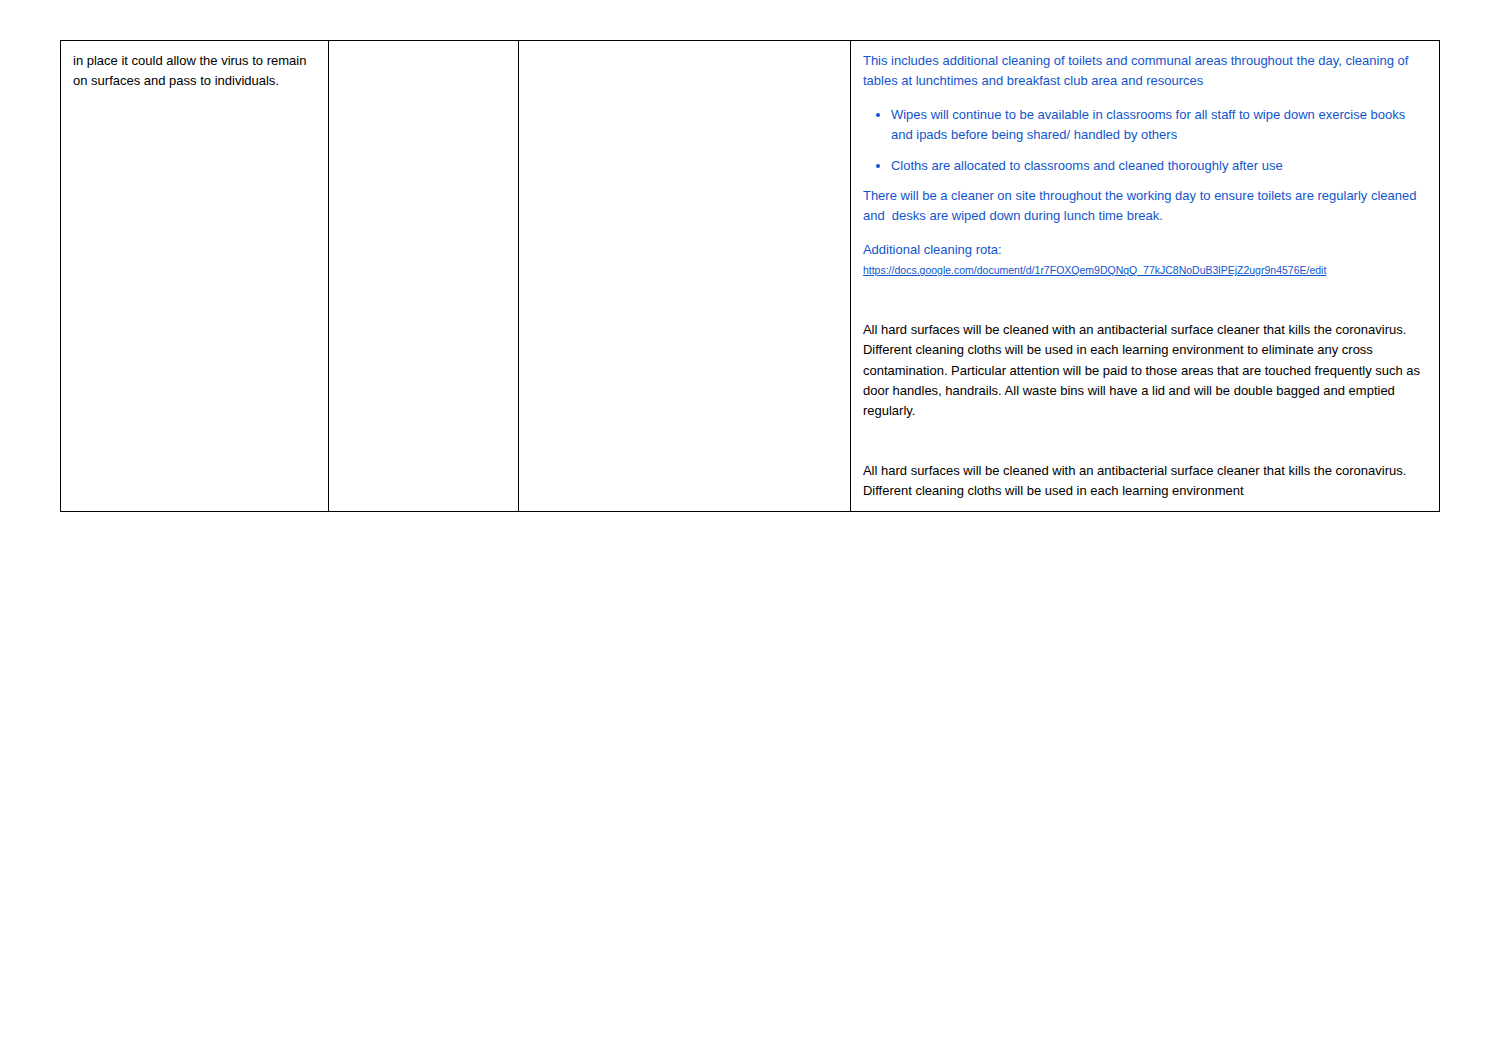| in place it could allow the virus to remain on surfaces and pass to individuals. | | | This includes additional cleaning of toilets and communal areas throughout the day, cleaning of tables at lunchtimes and breakfast club area and resources Wipes will continue to be available in classrooms for all staff to wipe down exercise books and ipads before being shared/ handled by others Cloths are allocated to classrooms and cleaned thoroughly after use There will be a cleaner on site throughout the working day to ensure toilets are regularly cleaned and desks are wiped down during lunch time break. Additional cleaning rota: https://docs.google.com/document/d/1r7FOXQem9DQNqQ_77kJC8NoDuB3lPEjZ2ugr9n4576E/edit All hard surfaces will be cleaned with an antibacterial surface cleaner that kills the coronavirus. Different cleaning cloths will be used in each learning environment to eliminate any cross contamination. Particular attention will be paid to those areas that are touched frequently such as door handles, handrails. All waste bins will have a lid and will be double bagged and emptied regularly. All hard surfaces will be cleaned with an antibacterial surface cleaner that kills the coronavirus. Different cleaning cloths will be used in each learning environment |